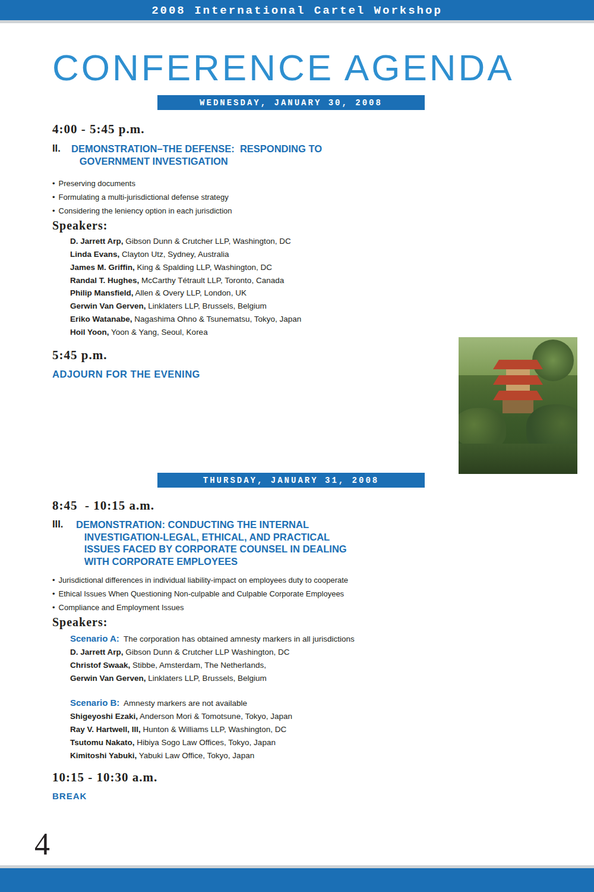2008 International Cartel Workshop
CONFERENCE AGENDA
WEDNESDAY, JANUARY 30, 2008
4:00 - 5:45 p.m.
II.
DEMONSTRATION–THE DEFENSE: RESPONDING TO
GOVERNMENT INVESTIGATION
•Preserving documents
•Formulating a multi-jurisdictional defense strategy
•Considering the leniency option in each jurisdiction
Speakers:
D. Jarrett Arp, Gibson Dunn & Crutcher LLP, Washington, DC
Linda Evans, Clayton Utz, Sydney, Australia
James M. Griffin, King & Spalding LLP, Washington, DC
Randal T. Hughes, McCarthy Tétrault LLP, Toronto, Canada
Philip Mansfield, Allen & Overy LLP, London, UK
Gerwin Van Gerven, Linklaters LLP, Brussels, Belgium
Eriko Watanabe, Nagashima Ohno & Tsunematsu, Tokyo, Japan
Hoil Yoon, Yoon & Yang, Seoul, Korea
5:45 p.m.
ADJOURN FOR THE EVENING
THURSDAY, JANUARY 31, 2008
8:45 - 10:15 a.m.
III.
DEMONSTRATION: CONDUCTING THE INTERNAL
INVESTIGATION-LEGAL, ETHICAL, AND PRACTICAL
ISSUES FACED BY CORPORATE COUNSEL IN DEALING
WITH CORPORATE EMPLOYEES
•Jurisdictional differences in individual liability-impact on employees duty to cooperate
•Ethical Issues When Questioning Non-culpable and Culpable Corporate Employees
•Compliance and Employment Issues
Speakers:
Scenario A: The corporation has obtained amnesty markers in all jurisdictions
D. Jarrett Arp, Gibson Dunn & Crutcher LLP Washington, DC
Christof Swaak, Stibbe, Amsterdam, The Netherlands,
Gerwin Van Gerven, Linklaters LLP, Brussels, Belgium
Scenario B: Amnesty markers are not available
Shigeyoshi Ezaki, Anderson Mori & Tomotsune, Tokyo, Japan
Ray V. Hartwell, III, Hunton & Williams LLP, Washington, DC
Tsutomu Nakato, Hibiya Sogo Law Offices, Tokyo, Japan
Kimitoshi Yabuki, Yabuki Law Office, Tokyo, Japan
10:15 - 10:30 a.m.
BREAK
4